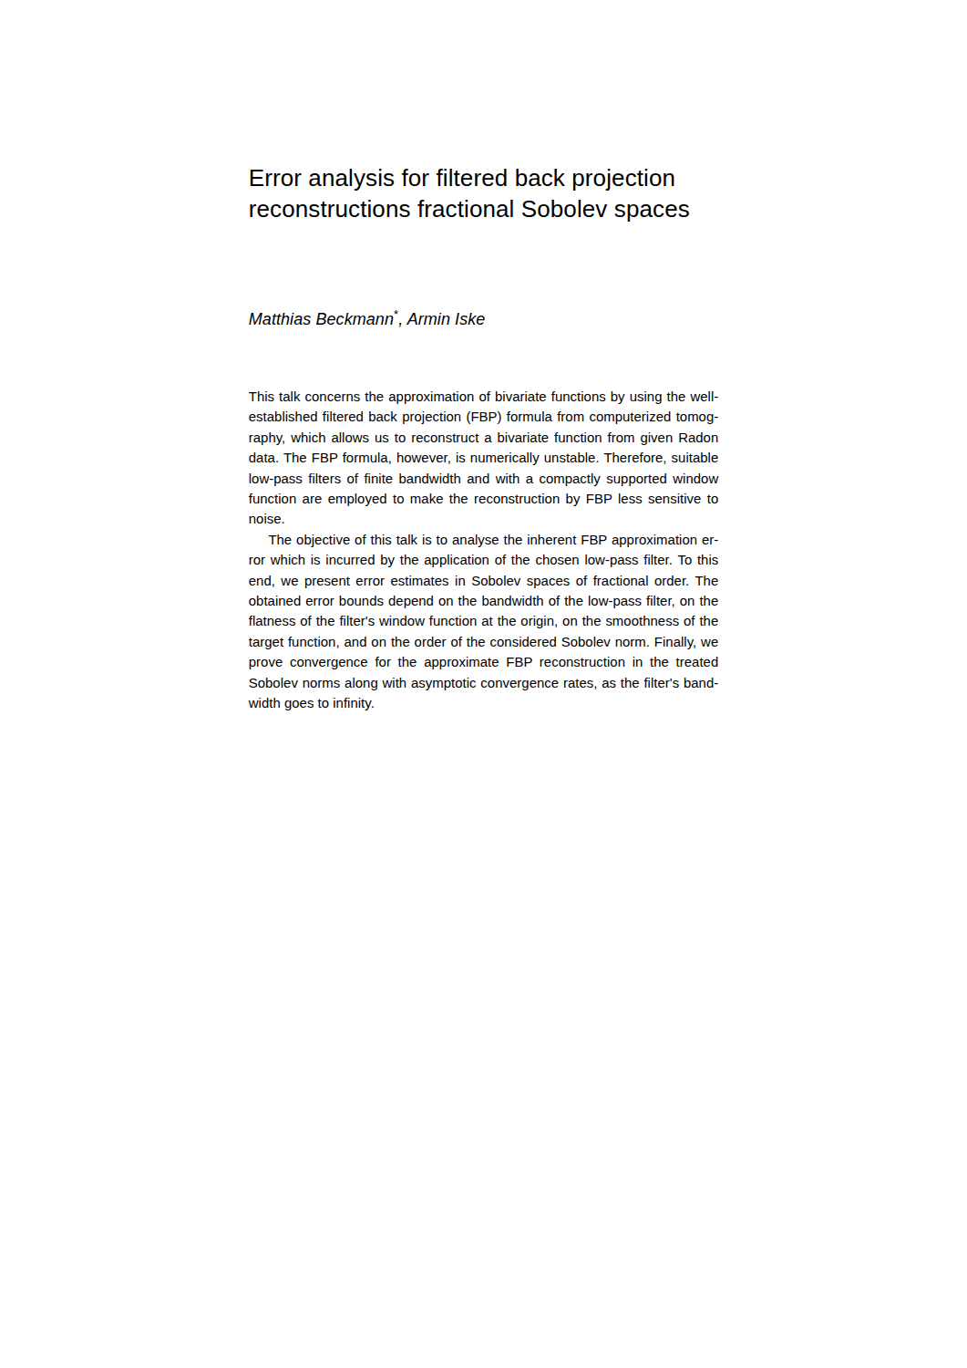Error analysis for filtered back projection reconstructions fractional Sobolev spaces
Matthias Beckmann*, Armin Iske
This talk concerns the approximation of bivariate functions by using the well-established filtered back projection (FBP) formula from computerized tomography, which allows us to reconstruct a bivariate function from given Radon data. The FBP formula, however, is numerically unstable. Therefore, suitable low-pass filters of finite bandwidth and with a compactly supported window function are employed to make the reconstruction by FBP less sensitive to noise.
The objective of this talk is to analyse the inherent FBP approximation error which is incurred by the application of the chosen low-pass filter. To this end, we present error estimates in Sobolev spaces of fractional order. The obtained error bounds depend on the bandwidth of the low-pass filter, on the flatness of the filter's window function at the origin, on the smoothness of the target function, and on the order of the considered Sobolev norm. Finally, we prove convergence for the approximate FBP reconstruction in the treated Sobolev norms along with asymptotic convergence rates, as the filter's bandwidth goes to infinity.